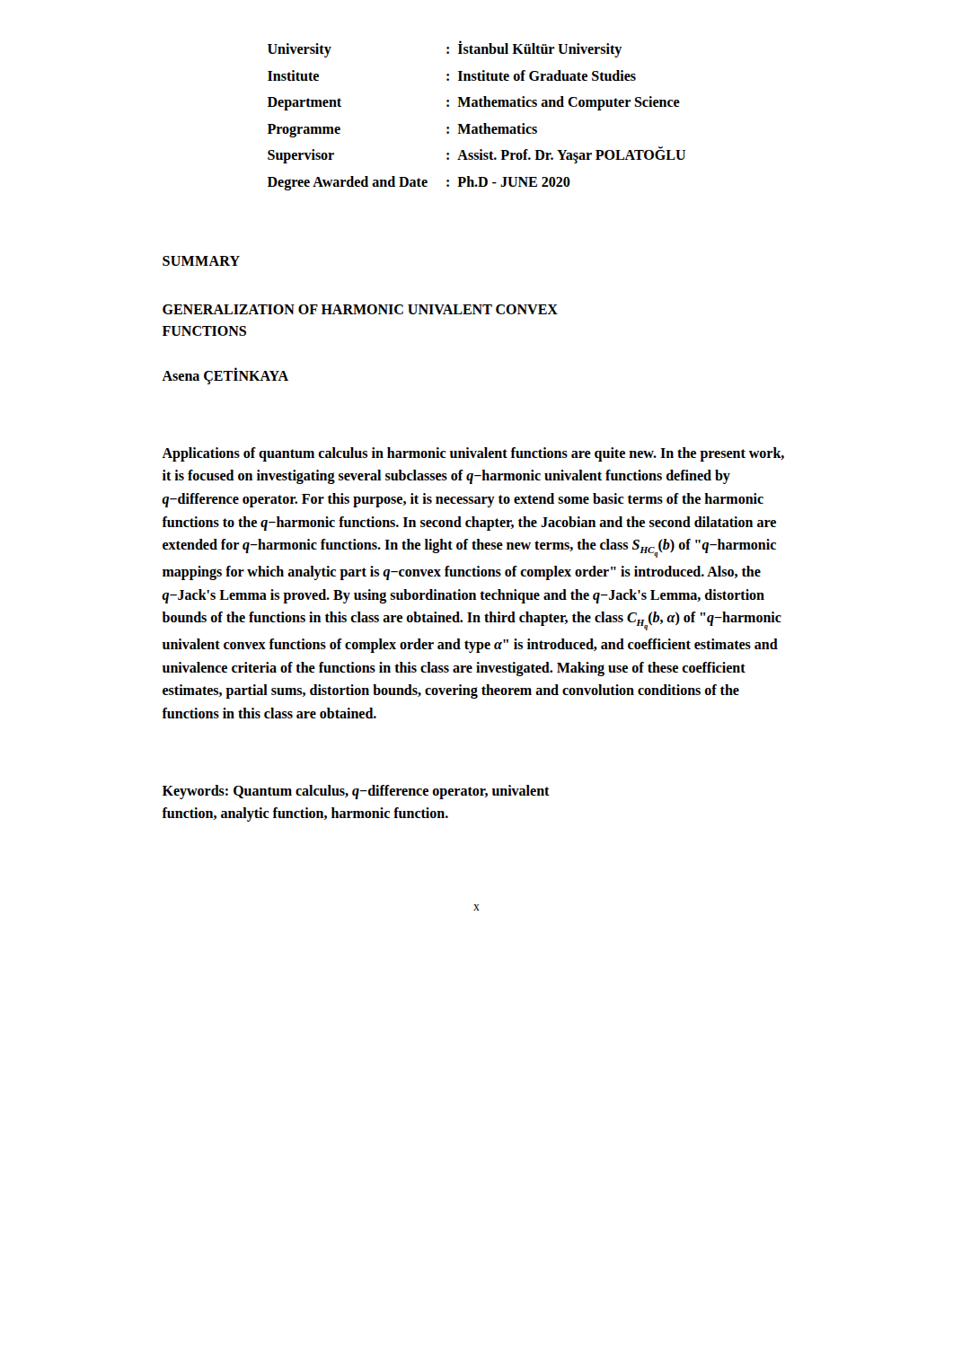| University | : | İstanbul Kültür University |
| Institute | : | Institute of Graduate Studies |
| Department | : | Mathematics and Computer Science |
| Programme | : | Mathematics |
| Supervisor | : | Assist. Prof. Dr. Yaşar POLATOĞLU |
| Degree Awarded and Date | : | Ph.D - JUNE 2020 |
SUMMARY
GENERALIZATION OF HARMONIC UNIVALENT CONVEX
FUNCTIONS
Asena ÇETİNKAYA
Applications of quantum calculus in harmonic univalent functions are quite new. In the present work, it is focused on investigating several subclasses of q−harmonic univalent functions defined by q−difference operator. For this purpose, it is necessary to extend some basic terms of the harmonic functions to the q−harmonic functions. In second chapter, the Jacobian and the second dilatation are extended for q−harmonic functions. In the light of these new terms, the class SHCq(b) of "q−harmonic mappings for which analytic part is q−convex functions of complex order" is introduced. Also, the q−Jack's Lemma is proved. By using subordination technique and the q−Jack's Lemma, distortion bounds of the functions in this class are obtained. In third chapter, the class CHq(b, α) of "q−harmonic univalent convex functions of complex order and type α" is introduced, and coefficient estimates and univalence criteria of the functions in this class are investigated. Making use of these coefficient estimates, partial sums, distortion bounds, covering theorem and convolution conditions of the functions in this class are obtained.
Keywords: Quantum calculus, q−difference operator, univalent
function, analytic function, harmonic function.
x